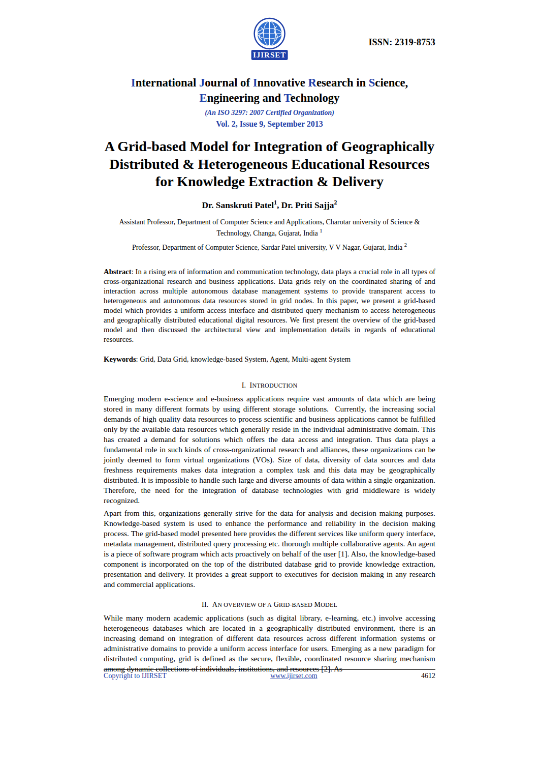ISSN: 2319-8753
IJIRSET
International Journal of Innovative Research in Science,
Engineering and Technology
(An ISO 3297: 2007 Certified Organization)
Vol. 2, Issue 9, September 2013
A Grid-based Model for Integration of Geographically Distributed & Heterogeneous Educational Resources for Knowledge Extraction & Delivery
Dr. Sanskruti Patel1, Dr. Priti Sajja2
Assistant Professor, Department of Computer Science and Applications, Charotar university of Science & Technology, Changa, Gujarat, India 1
Professor, Department of Computer Science, Sardar Patel university, V V Nagar, Gujarat, India 2
Abstract: In a rising era of information and communication technology, data plays a crucial role in all types of cross-organizational research and business applications. Data grids rely on the coordinated sharing of and interaction across multiple autonomous database management systems to provide transparent access to heterogeneous and autonomous data resources stored in grid nodes. In this paper, we present a grid-based model which provides a uniform access interface and distributed query mechanism to access heterogeneous and geographically distributed educational digital resources. We first present the overview of the grid-based model and then discussed the architectural view and implementation details in regards of educational resources.
Keywords: Grid, Data Grid, knowledge-based System, Agent, Multi-agent System
I. INTRODUCTION
Emerging modern e-science and e-business applications require vast amounts of data which are being stored in many different formats by using different storage solutions. Currently, the increasing social demands of high quality data resources to process scientific and business applications cannot be fulfilled only by the available data resources which generally reside in the individual administrative domain. This has created a demand for solutions which offers the data access and integration. Thus data plays a fundamental role in such kinds of cross-organizational research and alliances, these organizations can be jointly deemed to form virtual organizations (VOs). Size of data, diversity of data sources and data freshness requirements makes data integration a complex task and this data may be geographically distributed. It is impossible to handle such large and diverse amounts of data within a single organization. Therefore, the need for the integration of database technologies with grid middleware is widely recognized.
Apart from this, organizations generally strive for the data for analysis and decision making purposes. Knowledge-based system is used to enhance the performance and reliability in the decision making process. The grid-based model presented here provides the different services like uniform query interface, metadata management, distributed query processing etc. thorough multiple collaborative agents. An agent is a piece of software program which acts proactively on behalf of the user [1]. Also, the knowledge-based component is incorporated on the top of the distributed database grid to provide knowledge extraction, presentation and delivery. It provides a great support to executives for decision making in any research and commercial applications.
II. AN OVERVIEW OF A GRID-BASED MODEL
While many modern academic applications (such as digital library, e-learning, etc.) involve accessing heterogeneous databases which are located in a geographically distributed environment, there is an increasing demand on integration of different data resources across different information systems or administrative domains to provide a uniform access interface for users. Emerging as a new paradigm for distributed computing, grid is defined as the secure, flexible, coordinated resource sharing mechanism among dynamic collections of individuals, institutions, and resources [2]. As
Copyright to IJIRSET
www.ijirset.com
4612